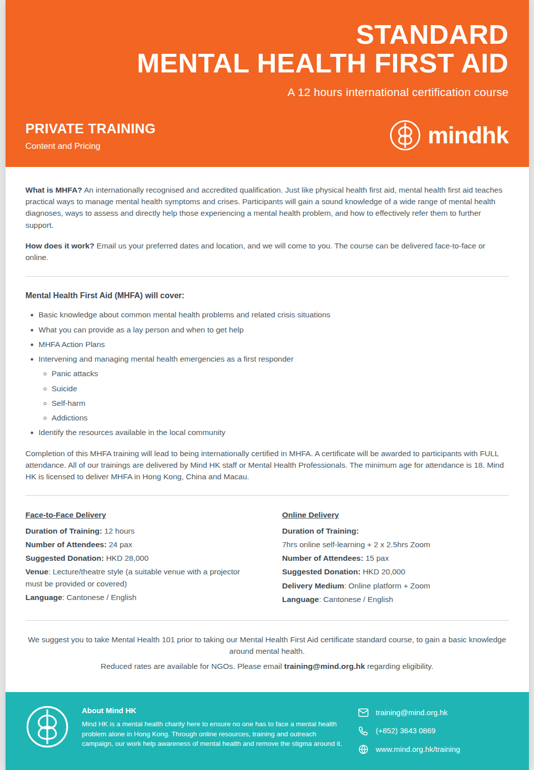StandardMental Health First Aid
A 12 hours international certification course
Private Training
Content and Pricing
mindhk
What is MHFA? An internationally recognised and accredited qualification. Just like physical health first aid, mental health first aid teaches practical ways to manage mental health symptoms and crises. Participants will gain a sound knowledge of a wide range of mental health diagnoses, ways to assess and directly help those experiencing a mental health problem, and how to effectively refer them to further support.
How does it work? Email us your preferred dates and location, and we will come to you. The course can be delivered face-to-face or online.
Mental Health First Aid (MHFA) will cover:
Basic knowledge about common mental health problems and related crisis situations
What you can provide as a lay person and when to get help
MHFA Action Plans
Intervening and managing mental health emergencies as a first responder
Panic attacks
Suicide
Self-harm
Addictions
Identify the resources available in the local community
Completion of this MHFA training will lead to being internationally certified in MHFA. A certificate will be awarded to participants with FULL attendance. All of our trainings are delivered by Mind HK staff or Mental Health Professionals. The minimum age for attendance is 18. Mind HK is licensed to deliver MHFA in Hong Kong, China and Macau.
Face-to-Face Delivery
Duration of Training: 12 hours
Number of Attendees: 24 pax
Suggested Donation: HKD 28,000
Venue: Lecture/theatre style (a suitable venue with a projector must be provided or covered)
Language: Cantonese / English
Online Delivery
Duration of Training:
7hrs online self-learning + 2 x 2.5hrs Zoom
Number of Attendees: 15 pax
Suggested Donation: HKD 20,000
Delivery Medium: Online platform + Zoom
Language: Cantonese / English
We suggest you to take Mental Health 101 prior to taking our Mental Health First Aid certificate standard course, to gain a basic knowledge around mental health.
Reduced rates are available for NGOs. Please email training@mind.org.hk regarding eligibility.
About Mind HK
Mind HK is a mental health charity here to ensure no one has to face a mental health problem alone in Hong Kong. Through online resources, training and outreach campaign, our work help awareness of mental health and remove the stigma around it.
training@mind.org.hk (+852) 3643 0869 www.mind.org.hk/training